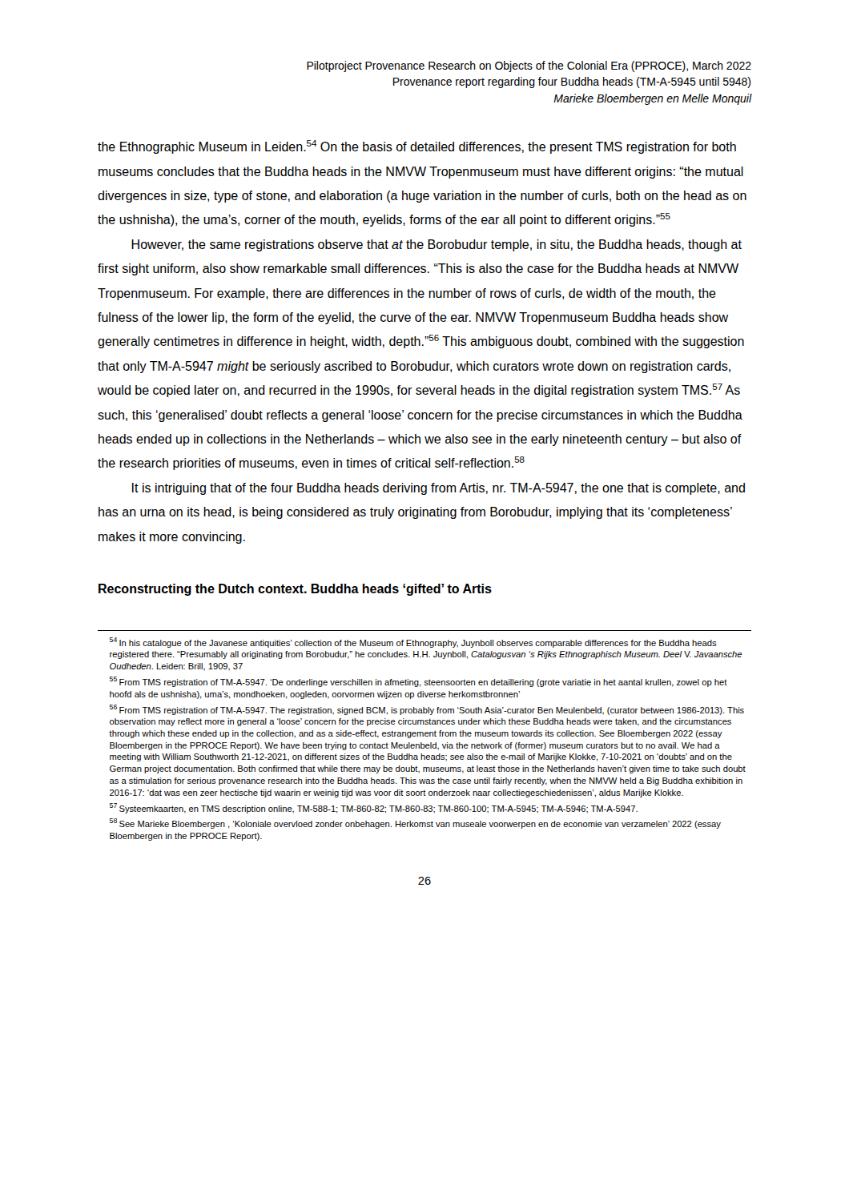Pilotproject Provenance Research on Objects of the Colonial Era (PPROCE), March 2022 Provenance report regarding four Buddha heads (TM-A-5945 until 5948) Marieke Bloembergen en Melle Monquil
the Ethnographic Museum in Leiden.54 On the basis of detailed differences, the present TMS registration for both museums concludes that the Buddha heads in the NMVW Tropenmuseum must have different origins: “the mutual divergences in size, type of stone, and elaboration (a huge variation in the number of curls, both on the head as on the ushnisha), the uma’s, corner of the mouth, eyelids, forms of the ear all point to different origins.”55
However, the same registrations observe that at the Borobudur temple, in situ, the Buddha heads, though at first sight uniform, also show remarkable small differences. “This is also the case for the Buddha heads at NMVW Tropenmuseum. For example, there are differences in the number of rows of curls, de width of the mouth, the fulness of the lower lip, the form of the eyelid, the curve of the ear. NMVW Tropenmuseum Buddha heads show generally centimetres in difference in height, width, depth.”56 This ambiguous doubt, combined with the suggestion that only TM-A-5947 might be seriously ascribed to Borobudur, which curators wrote down on registration cards, would be copied later on, and recurred in the 1990s, for several heads in the digital registration system TMS.57 As such, this ‘generalised’ doubt reflects a general ‘loose’ concern for the precise circumstances in which the Buddha heads ended up in collections in the Netherlands – which we also see in the early nineteenth century – but also of the research priorities of museums, even in times of critical self-reflection.58
It is intriguing that of the four Buddha heads deriving from Artis, nr. TM-A-5947, the one that is complete, and has an urna on its head, is being considered as truly originating from Borobudur, implying that its ‘completeness’ makes it more convincing.
Reconstructing the Dutch context. Buddha heads ‘gifted’ to Artis
In his catalogue of the Javanese antiquities’ collection of the Museum of Ethnography, Juynboll observes comparable differences for the Buddha heads registered there. “Presumably all originating from Borobudur,” he concludes. H.H. Juynboll, Catalogusvan ‘s Rijks Ethnographisch Museum. Deel V. Javaansche Oudheden. Leiden: Brill, 1909, 37
From TMS registration of TM-A-5947. ‘De onderlinge verschillen in afmeting, steensoorten en detaillering (grote variatie in het aantal krullen, zowel op het hoofd als de ushnisha), uma’s, mondhoeken, oogleden, oorvormen wijzen op diverse herkomstbronnen’
From TMS registration of TM-A-5947. The registration, signed BCM, is probably from ‘South Asia’-curator Ben Meulenbeld, (curator between 1986-2013). This observation may reflect more in general a ‘loose’ concern for the precise circumstances under which these Buddha heads were taken, and the circumstances through which these ended up in the collection, and as a side-effect, estrangement from the museum towards its collection. See Bloembergen 2022 (essay Bloembergen in the PPROCE Report). We have been trying to contact Meulenbeld, via the network of (former) museum curators but to no avail. We had a meeting with William Southworth 21-12-2021, on different sizes of the Buddha heads; see also the e-mail of Marijke Klokke, 7-10-2021 on ‘doubts’ and on the German project documentation. Both confirmed that while there may be doubt, museums, at least those in the Netherlands haven’t given time to take such doubt as a stimulation for serious provenance research into the Buddha heads. This was the case until fairly recently, when the NMVW held a Big Buddha exhibition in 2016-17: ‘dat was een zeer hectische tijd waarin er weinig tijd was voor dit soort onderzoek naar collectiegeschiedenissen’, aldus Marijke Klokke.
Systeemkaarten, en TMS description online, TM-588-1; TM-860-82; TM-860-83; TM-860-100; TM-A-5945; TM-A-5946; TM-A-5947.
See Marieke Bloembergen , ‘Koloniale overvloed zonder onbehagen. Herkomst van museale voorwerpen en de economie van verzamelen’ 2022 (essay Bloembergen in the PPROCE Report).
26